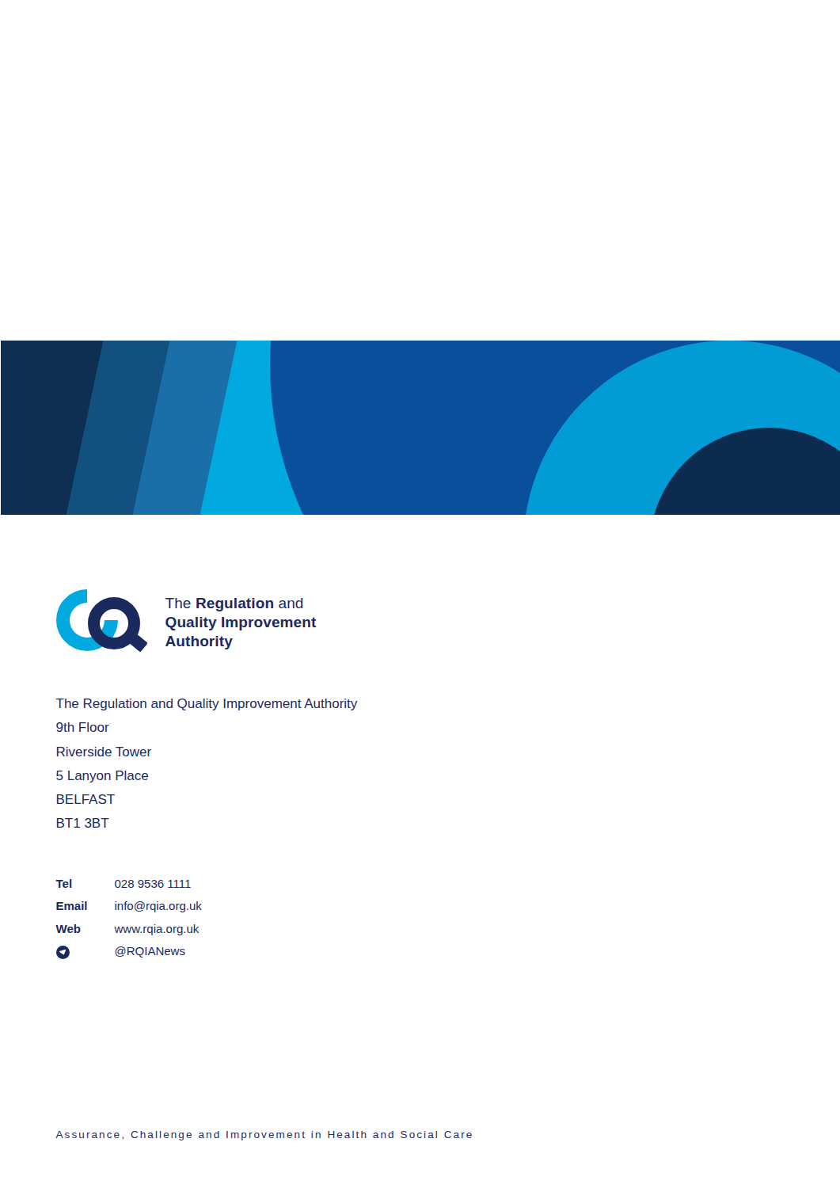The Regulation and
Quality Improvement
Authority
The Regulation and Quality Improvement Authority
9th Floor
Riverside Tower
5 Lanyon Place
BELFAST
BT1 3BT
| Tel | 028 9536 1111 |
| Email | info@rqia.org.uk |
| Web | www.rqia.org.uk |
| | @RQIANews |
Assurance, Challenge and Improvement in Health and Social Care